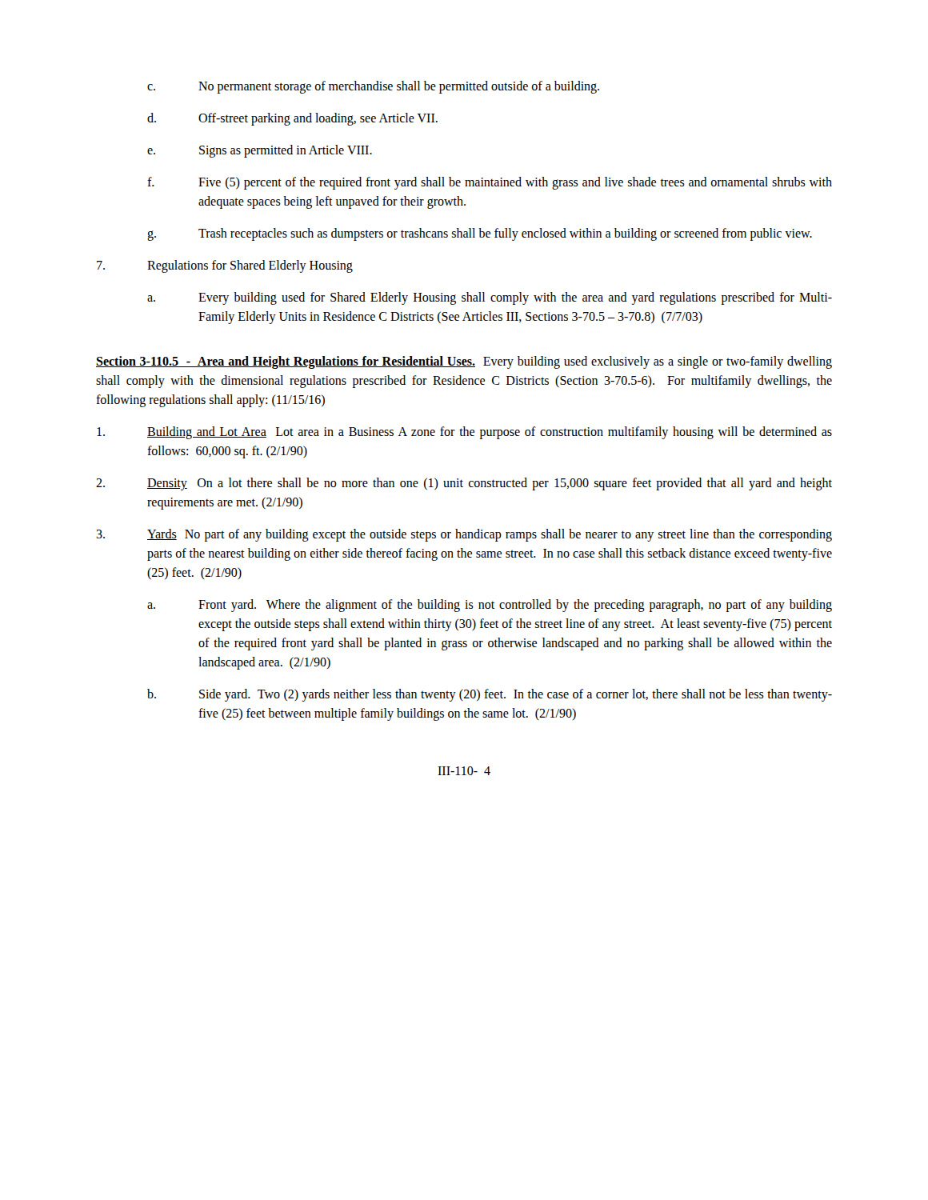c. No permanent storage of merchandise shall be permitted outside of a building.
d. Off-street parking and loading, see Article VII.
e. Signs as permitted in Article VIII.
f. Five (5) percent of the required front yard shall be maintained with grass and live shade trees and ornamental shrubs with adequate spaces being left unpaved for their growth.
g. Trash receptacles such as dumpsters or trashcans shall be fully enclosed within a building or screened from public view.
7. Regulations for Shared Elderly Housing
a. Every building used for Shared Elderly Housing shall comply with the area and yard regulations prescribed for Multi-Family Elderly Units in Residence C Districts (See Articles III, Sections 3-70.5 – 3-70.8) (7/7/03)
Section 3-110.5 - Area and Height Regulations for Residential Uses. Every building used exclusively as a single or two-family dwelling shall comply with the dimensional regulations prescribed for Residence C Districts (Section 3-70.5-6). For multifamily dwellings, the following regulations shall apply: (11/15/16)
1. Building and Lot Area Lot area in a Business A zone for the purpose of construction multifamily housing will be determined as follows: 60,000 sq. ft. (2/1/90)
2. Density On a lot there shall be no more than one (1) unit constructed per 15,000 square feet provided that all yard and height requirements are met. (2/1/90)
3. Yards No part of any building except the outside steps or handicap ramps shall be nearer to any street line than the corresponding parts of the nearest building on either side thereof facing on the same street. In no case shall this setback distance exceed twenty-five (25) feet. (2/1/90)
a. Front yard. Where the alignment of the building is not controlled by the preceding paragraph, no part of any building except the outside steps shall extend within thirty (30) feet of the street line of any street. At least seventy-five (75) percent of the required front yard shall be planted in grass or otherwise landscaped and no parking shall be allowed within the landscaped area. (2/1/90)
b. Side yard. Two (2) yards neither less than twenty (20) feet. In the case of a corner lot, there shall not be less than twenty-five (25) feet between multiple family buildings on the same lot. (2/1/90)
III-110- 4